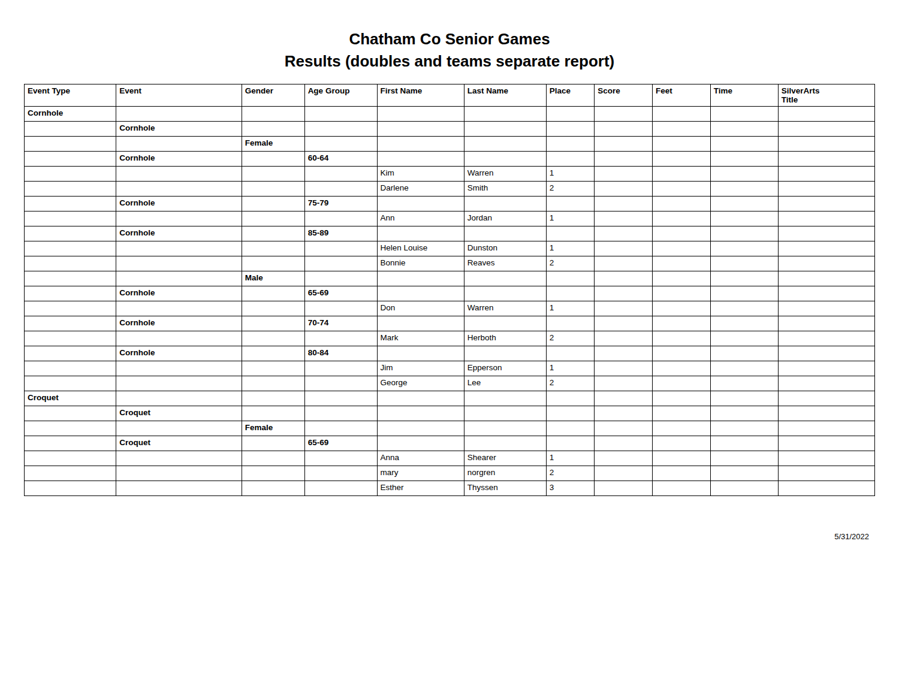Chatham Co Senior Games
Results (doubles and teams separate report)
| Event Type | Event | Gender | Age Group | First Name | Last Name | Place | Score | Feet | Time | SilverArts Title |
| --- | --- | --- | --- | --- | --- | --- | --- | --- | --- | --- |
| Cornhole | | | | | | | | | | |
| | Cornhole | | | | | | | | | |
| | | Female | | | | | | | | |
| | Cornhole | | 60-64 | | | | | | | |
| | | | | Kim | Warren | 1 | | | | |
| | | | | Darlene | Smith | 2 | | | | |
| | Cornhole | | 75-79 | | | | | | | |
| | | | | Ann | Jordan | 1 | | | | |
| | Cornhole | | 85-89 | | | | | | | |
| | | | | Helen Louise | Dunston | 1 | | | | |
| | | | | Bonnie | Reaves | 2 | | | | |
| | | Male | | | | | | | | |
| | Cornhole | | 65-69 | | | | | | | |
| | | | | Don | Warren | 1 | | | | |
| | Cornhole | | 70-74 | | | | | | | |
| | | | | Mark | Herboth | 2 | | | | |
| | Cornhole | | 80-84 | | | | | | | |
| | | | | Jim | Epperson | 1 | | | | |
| | | | | George | Lee | 2 | | | | |
| Croquet | | | | | | | | | | |
| | Croquet | | | | | | | | | |
| | | Female | | | | | | | | |
| | Croquet | | 65-69 | | | | | | | |
| | | | | Anna | Shearer | 1 | | | | |
| | | | | mary | norgren | 2 | | | | |
| | | | | Esther | Thyssen | 3 | | | | |
5/31/2022